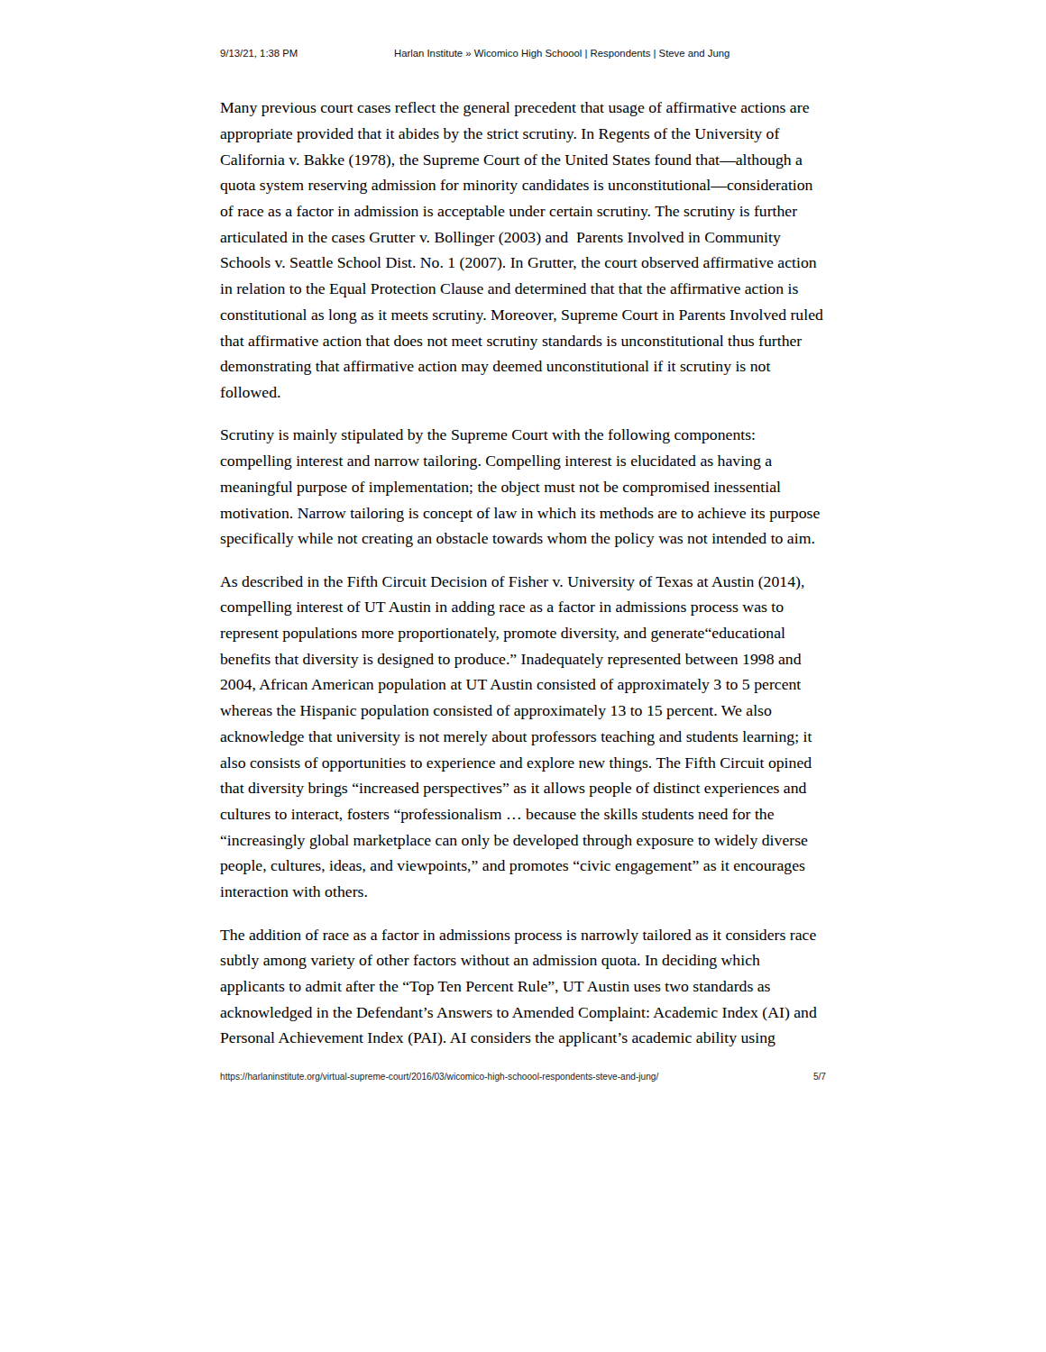9/13/21, 1:38 PM Harlan Institute » Wicomico High Schoool | Respondents | Steve and Jung
Many previous court cases reflect the general precedent that usage of affirmative actions are appropriate provided that it abides by the strict scrutiny. In Regents of the University of California v. Bakke (1978), the Supreme Court of the United States found that—although a quota system reserving admission for minority candidates is unconstitutional—consideration of race as a factor in admission is acceptable under certain scrutiny. The scrutiny is further articulated in the cases Grutter v. Bollinger (2003) and Parents Involved in Community Schools v. Seattle School Dist. No. 1 (2007). In Grutter, the court observed affirmative action in relation to the Equal Protection Clause and determined that that the affirmative action is constitutional as long as it meets scrutiny. Moreover, Supreme Court in Parents Involved ruled that affirmative action that does not meet scrutiny standards is unconstitutional thus further demonstrating that affirmative action may deemed unconstitutional if it scrutiny is not followed.
Scrutiny is mainly stipulated by the Supreme Court with the following components: compelling interest and narrow tailoring. Compelling interest is elucidated as having a meaningful purpose of implementation; the object must not be compromised inessential motivation. Narrow tailoring is concept of law in which its methods are to achieve its purpose specifically while not creating an obstacle towards whom the policy was not intended to aim.
As described in the Fifth Circuit Decision of Fisher v. University of Texas at Austin (2014), compelling interest of UT Austin in adding race as a factor in admissions process was to represent populations more proportionately, promote diversity, and generate“educational benefits that diversity is designed to produce.” Inadequately represented between 1998 and 2004, African American population at UT Austin consisted of approximately 3 to 5 percent whereas the Hispanic population consisted of approximately 13 to 15 percent. We also acknowledge that university is not merely about professors teaching and students learning; it also consists of opportunities to experience and explore new things. The Fifth Circuit opined that diversity brings “increased perspectives” as it allows people of distinct experiences and cultures to interact, fosters “professionalism … because the skills students need for the “increasingly global marketplace can only be developed through exposure to widely diverse people, cultures, ideas, and viewpoints,” and promotes “civic engagement” as it encourages interaction with others.
The addition of race as a factor in admissions process is narrowly tailored as it considers race subtly among variety of other factors without an admission quota. In deciding which applicants to admit after the “Top Ten Percent Rule”, UT Austin uses two standards as acknowledged in the Defendant’s Answers to Amended Complaint: Academic Index (AI) and Personal Achievement Index (PAI). AI considers the applicant’s academic ability using
https://harlaninstitute.org/virtual-supreme-court/2016/03/wicomico-high-schoool-respondents-steve-and-jung/ 5/7